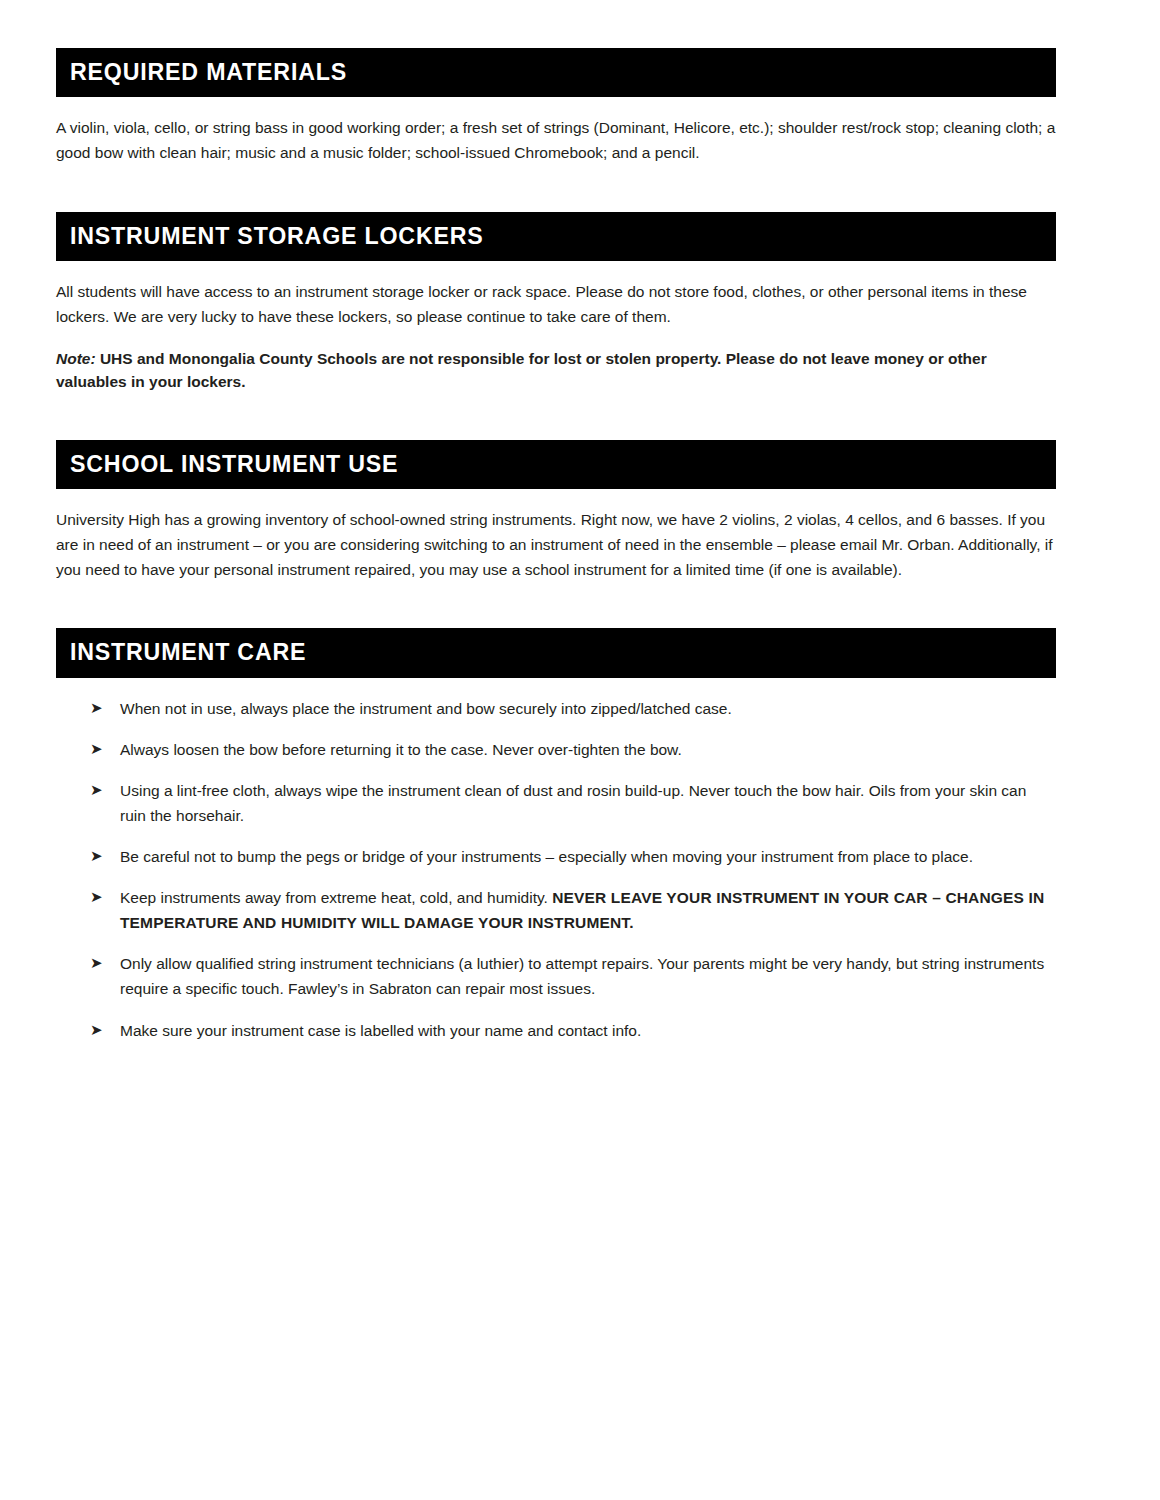Required Materials
A violin, viola, cello, or string bass in good working order; a fresh set of strings (Dominant, Helicore, etc.); shoulder rest/rock stop; cleaning cloth; a good bow with clean hair; music and a music folder; school-issued Chromebook; and a pencil.
Instrument Storage Lockers
All students will have access to an instrument storage locker or rack space. Please do not store food, clothes, or other personal items in these lockers. We are very lucky to have these lockers, so please continue to take care of them.
Note: UHS and Monongalia County Schools are not responsible for lost or stolen property. Please do not leave money or other valuables in your lockers.
School Instrument Use
University High has a growing inventory of school-owned string instruments. Right now, we have 2 violins, 2 violas, 4 cellos, and 6 basses. If you are in need of an instrument – or you are considering switching to an instrument of need in the ensemble – please email Mr. Orban. Additionally, if you need to have your personal instrument repaired, you may use a school instrument for a limited time (if one is available).
Instrument Care
When not in use, always place the instrument and bow securely into zipped/latched case.
Always loosen the bow before returning it to the case. Never over-tighten the bow.
Using a lint-free cloth, always wipe the instrument clean of dust and rosin build-up. Never touch the bow hair. Oils from your skin can ruin the horsehair.
Be careful not to bump the pegs or bridge of your instruments – especially when moving your instrument from place to place.
Keep instruments away from extreme heat, cold, and humidity. NEVER LEAVE YOUR INSTRUMENT IN YOUR CAR – CHANGES IN TEMPERATURE AND HUMIDITY WILL DAMAGE YOUR INSTRUMENT.
Only allow qualified string instrument technicians (a luthier) to attempt repairs. Your parents might be very handy, but string instruments require a specific touch. Fawley’s in Sabraton can repair most issues.
Make sure your instrument case is labelled with your name and contact info.